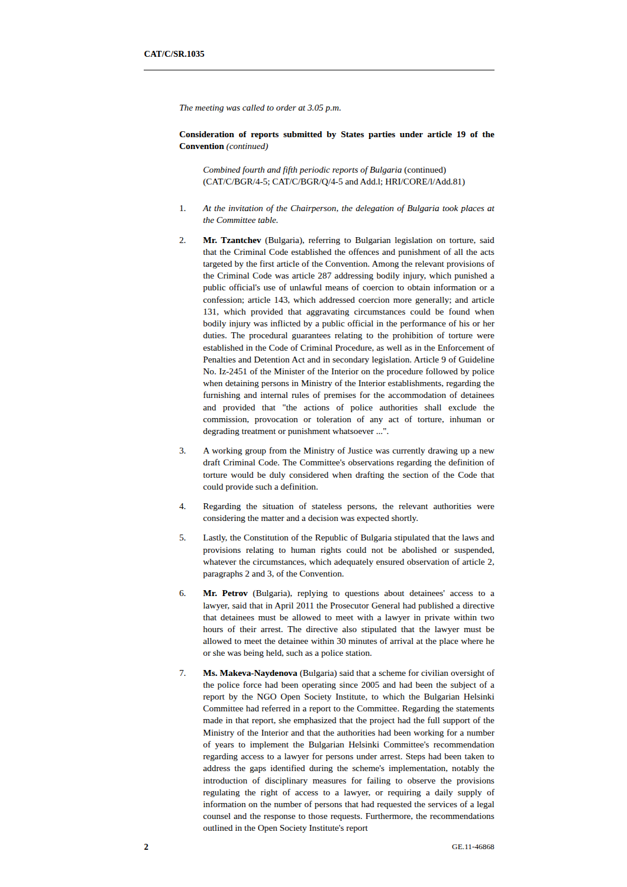CAT/C/SR.1035
The meeting was called to order at 3.05 p.m.
Consideration of reports submitted by States parties under article 19 of the Convention (continued)
Combined fourth and fifth periodic reports of Bulgaria (continued)
(CAT/C/BGR/4-5; CAT/C/BGR/Q/4-5 and Add.l; HRI/CORE/l/Add.81)
1. At the invitation of the Chairperson, the delegation of Bulgaria took places at the Committee table.
2. Mr. Tzantchev (Bulgaria), referring to Bulgarian legislation on torture, said that the Criminal Code established the offences and punishment of all the acts targeted by the first article of the Convention. Among the relevant provisions of the Criminal Code was article 287 addressing bodily injury, which punished a public official's use of unlawful means of coercion to obtain information or a confession; article 143, which addressed coercion more generally; and article 131, which provided that aggravating circumstances could be found when bodily injury was inflicted by a public official in the performance of his or her duties. The procedural guarantees relating to the prohibition of torture were established in the Code of Criminal Procedure, as well as in the Enforcement of Penalties and Detention Act and in secondary legislation. Article 9 of Guideline No. Iz-2451 of the Minister of the Interior on the procedure followed by police when detaining persons in Ministry of the Interior establishments, regarding the furnishing and internal rules of premises for the accommodation of detainees and provided that "the actions of police authorities shall exclude the commission, provocation or toleration of any act of torture, inhuman or degrading treatment or punishment whatsoever ...".
3. A working group from the Ministry of Justice was currently drawing up a new draft Criminal Code. The Committee's observations regarding the definition of torture would be duly considered when drafting the section of the Code that could provide such a definition.
4. Regarding the situation of stateless persons, the relevant authorities were considering the matter and a decision was expected shortly.
5. Lastly, the Constitution of the Republic of Bulgaria stipulated that the laws and provisions relating to human rights could not be abolished or suspended, whatever the circumstances, which adequately ensured observation of article 2, paragraphs 2 and 3, of the Convention.
6. Mr. Petrov (Bulgaria), replying to questions about detainees' access to a lawyer, said that in April 2011 the Prosecutor General had published a directive that detainees must be allowed to meet with a lawyer in private within two hours of their arrest. The directive also stipulated that the lawyer must be allowed to meet the detainee within 30 minutes of arrival at the place where he or she was being held, such as a police station.
7. Ms. Makeva-Naydenova (Bulgaria) said that a scheme for civilian oversight of the police force had been operating since 2005 and had been the subject of a report by the NGO Open Society Institute, to which the Bulgarian Helsinki Committee had referred in a report to the Committee. Regarding the statements made in that report, she emphasized that the project had the full support of the Ministry of the Interior and that the authorities had been working for a number of years to implement the Bulgarian Helsinki Committee's recommendation regarding access to a lawyer for persons under arrest. Steps had been taken to address the gaps identified during the scheme's implementation, notably the introduction of disciplinary measures for failing to observe the provisions regulating the right of access to a lawyer, or requiring a daily supply of information on the number of persons that had requested the services of a legal counsel and the response to those requests. Furthermore, the recommendations outlined in the Open Society Institute's report
2 GE.11-46868